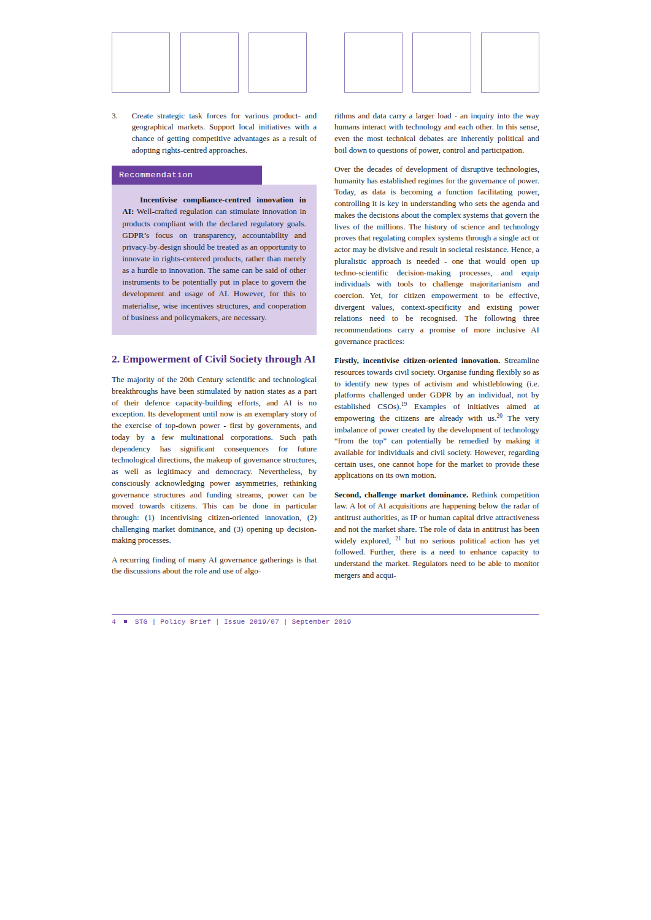3.
Create strategic task forces for various product- and geographical markets. Support local initiatives with a chance of getting competitive advantages as a result of adopting rights-centred approaches.
Recommendation
Incentivise compliance-centred innovation in AI: Well-crafted regulation can stimulate innovation in products compliant with the declared regulatory goals. GDPR’s focus on transparency, accountability and privacy-by-design should be treated as an opportunity to innovate in rights-centered products, rather than merely as a hurdle to innovation. The same can be said of other instruments to be potentially put in place to govern the development and usage of AI. However, for this to materialise, wise incentives structures, and cooperation of business and policymakers, are necessary.
2. Empowerment of Civil Society through AI
The majority of the 20th Century scientific and technological breakthroughs have been stimulated by nation states as a part of their defence capacity-building efforts, and AI is no exception. Its development until now is an exemplary story of the exercise of top-down power - first by governments, and today by a few multinational corporations. Such path dependency has significant consequences for future technological directions, the makeup of governance structures, as well as legitimacy and democracy. Nevertheless, by consciously acknowledging power asymmetries, rethinking governance structures and funding streams, power can be moved towards citizens. This can be done in particular through: (1) incentivising citizen-oriented innovation, (2) challenging market dominance, and (3) opening up decision-making processes.
A recurring finding of many AI governance gatherings is that the discussions about the role and use of algo-
rithms and data carry a larger load - an inquiry into the way humans interact with technology and each other. In this sense, even the most technical debates are inherently political and boil down to questions of power, control and participation.
Over the decades of development of disruptive technologies, humanity has established regimes for the governance of power. Today, as data is becoming a function facilitating power, controlling it is key in understanding who sets the agenda and makes the decisions about the complex systems that govern the lives of the millions. The history of science and technology proves that regulating complex systems through a single act or actor may be divisive and result in societal resistance. Hence, a pluralistic approach is needed - one that would open up techno-scientific decision-making processes, and equip individuals with tools to challenge majoritarianism and coercion. Yet, for citizen empowerment to be effective, divergent values, context-specificity and existing power relations need to be recognised. The following three recommendations carry a promise of more inclusive AI governance practices:
Firstly, incentivise citizen-oriented innovation. Streamline resources towards civil society. Organise funding flexibly so as to identify new types of activism and whistleblowing (i.e. platforms challenged under GDPR by an individual, not by established CSOs).19 Examples of initiatives aimed at empowering the citizens are already with us.20 The very imbalance of power created by the development of technology “from the top” can potentially be remedied by making it available for individuals and civil society. However, regarding certain uses, one cannot hope for the market to provide these applications on its own motion.
Second, challenge market dominance. Rethink competition law. A lot of AI acquisitions are happening below the radar of antitrust authorities, as IP or human capital drive attractiveness and not the market share. The role of data in antitrust has been widely explored, 21 but no serious political action has yet followed. Further, there is a need to enhance capacity to understand the market. Regulators need to be able to monitor mergers and acqui-
4 STG | Policy Brief | Issue 2019/07 | September 2019